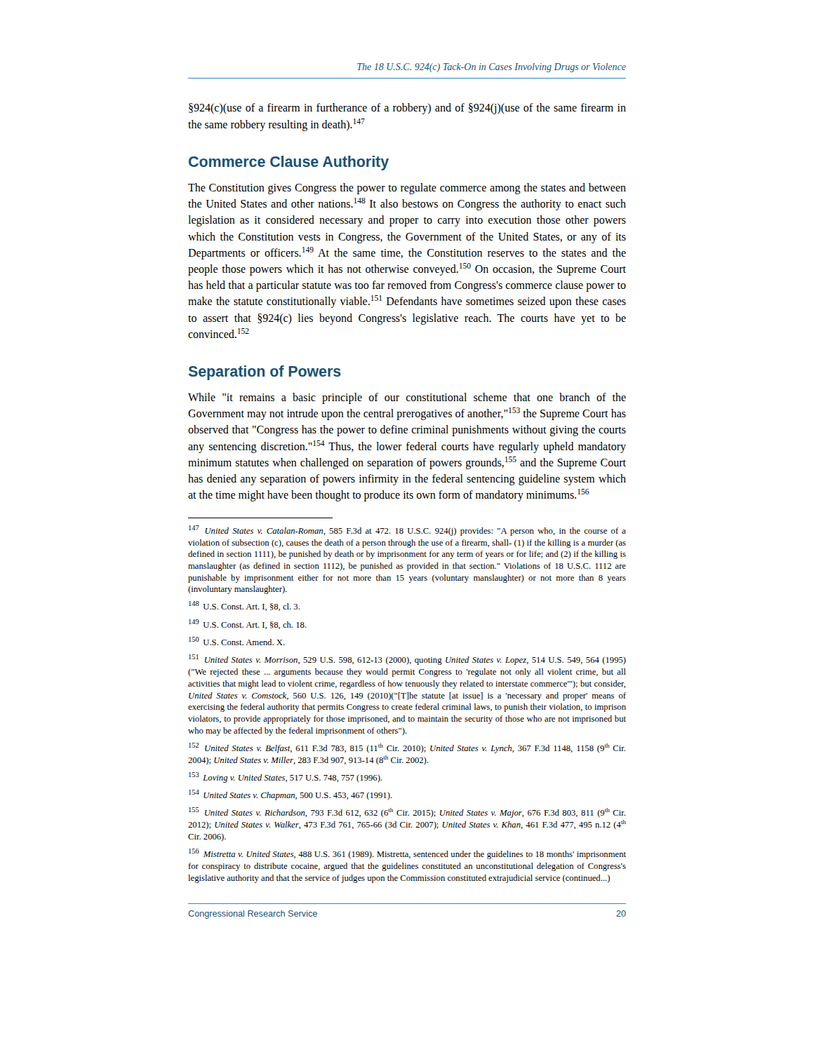The 18 U.S.C. 924(c) Tack-On in Cases Involving Drugs or Violence
§924(c)(use of a firearm in furtherance of a robbery) and of §924(j)(use of the same firearm in the same robbery resulting in death).147
Commerce Clause Authority
The Constitution gives Congress the power to regulate commerce among the states and between the United States and other nations.148 It also bestows on Congress the authority to enact such legislation as it considered necessary and proper to carry into execution those other powers which the Constitution vests in Congress, the Government of the United States, or any of its Departments or officers.149 At the same time, the Constitution reserves to the states and the people those powers which it has not otherwise conveyed.150 On occasion, the Supreme Court has held that a particular statute was too far removed from Congress's commerce clause power to make the statute constitutionally viable.151 Defendants have sometimes seized upon these cases to assert that §924(c) lies beyond Congress's legislative reach. The courts have yet to be convinced.152
Separation of Powers
While "it remains a basic principle of our constitutional scheme that one branch of the Government may not intrude upon the central prerogatives of another,"153 the Supreme Court has observed that "Congress has the power to define criminal punishments without giving the courts any sentencing discretion."154 Thus, the lower federal courts have regularly upheld mandatory minimum statutes when challenged on separation of powers grounds,155 and the Supreme Court has denied any separation of powers infirmity in the federal sentencing guideline system which at the time might have been thought to produce its own form of mandatory minimums.156
147 United States v. Catalan-Roman, 585 F.3d at 472. 18 U.S.C. 924(j) provides: "A person who, in the course of a violation of subsection (c), causes the death of a person through the use of a firearm, shall- (1) if the killing is a murder (as defined in section 1111), be punished by death or by imprisonment for any term of years or for life; and (2) if the killing is manslaughter (as defined in section 1112), be punished as provided in that section." Violations of 18 U.S.C. 1112 are punishable by imprisonment either for not more than 15 years (voluntary manslaughter) or not more than 8 years (involuntary manslaughter).
148 U.S. Const. Art. I, §8, cl. 3.
149 U.S. Const. Art. I, §8, ch. 18.
150 U.S. Const. Amend. X.
151 United States v. Morrison, 529 U.S. 598, 612-13 (2000), quoting United States v. Lopez, 514 U.S. 549, 564 (1995)("We rejected these ... arguments because they would permit Congress to 'regulate not only all violent crime, but all activities that might lead to violent crime, regardless of how tenuously they related to interstate commerce'"); but consider, United States v. Comstock, 560 U.S. 126, 149 (2010)("[T]he statute [at issue] is a 'necessary and proper' means of exercising the federal authority that permits Congress to create federal criminal laws, to punish their violation, to imprison violators, to provide appropriately for those imprisoned, and to maintain the security of those who are not imprisoned but who may be affected by the federal imprisonment of others").
152 United States v. Belfast, 611 F.3d 783, 815 (11th Cir. 2010); United States v. Lynch, 367 F.3d 1148, 1158 (9th Cir. 2004); United States v. Miller, 283 F.3d 907, 913-14 (8th Cir. 2002).
153 Loving v. United States, 517 U.S. 748, 757 (1996).
154 United States v. Chapman, 500 U.S. 453, 467 (1991).
155 United States v. Richardson, 793 F.3d 612, 632 (6th Cir. 2015); United States v. Major, 676 F.3d 803, 811 (9th Cir. 2012); United States v. Walker, 473 F.3d 761, 765-66 (3d Cir. 2007); United States v. Khan, 461 F.3d 477, 495 n.12 (4th Cir. 2006).
156 Mistretta v. United States, 488 U.S. 361 (1989). Mistretta, sentenced under the guidelines to 18 months' imprisonment for conspiracy to distribute cocaine, argued that the guidelines constituted an unconstitutional delegation of Congress's legislative authority and that the service of judges upon the Commission constituted extrajudicial service (continued...)
Congressional Research Service 20